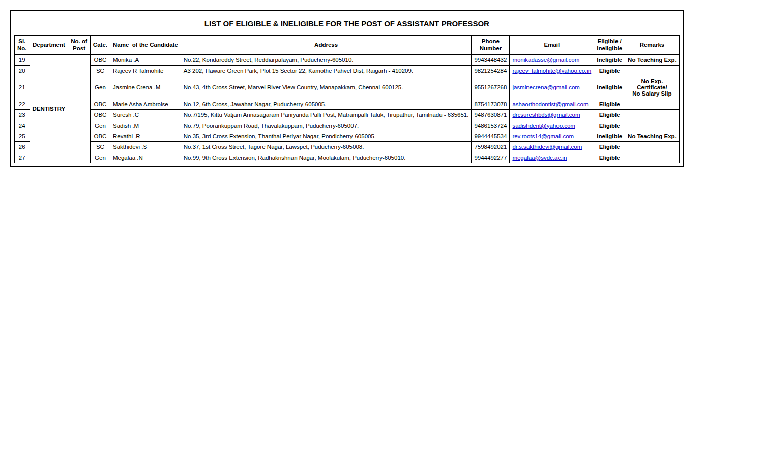LIST OF ELIGIBLE & INELIGIBLE FOR THE POST OF ASSISTANT PROFESSOR
| Sl. No. | Department | No. of Post | Cate. | Name of the Candidate | Address | Phone Number | Email | Eligible / Ineligible | Remarks |
| --- | --- | --- | --- | --- | --- | --- | --- | --- | --- |
| 19 | DENTISTRY | | OBC | Monika .A | No.22, Kondareddy Street, Reddiarpalayam, Puducherry-605010. | 9943448432 | monikadasse@gmail.com | Ineligible | No Teaching Exp. |
| 20 | SC | Rajeev R Talmohite | A3 202, Haware Green Park, Plot 15 Sector 22, Kamothe Pahvel Dist, Raigarh - 410209. | 9821254284 | rajeev_talmohite@yahoo.co.in | Eligible | |
| 21 | Gen | Jasmine Crena .M | No.43, 4th Cross Street, Marvel River View Country, Manapakkam, Chennai-600125. | 9551267268 | jasminecrena@gmail.com | Ineligible | No Exp. Certificate/ No Salary Slip |
| 22 | OBC | Marie Asha Ambroise | No.12, 6th Cross, Jawahar Nagar, Puducherry-605005. | 8754173078 | ashaorthodontist@gmail.com | Eligible | |
| 23 | OBC | Suresh .C | No.7/195, Kittu Vatjam Annasagaram Paniyanda Palli Post, Matrampalli Taluk, Tirupathur, Tamilnadu - 635651. | 9487630871 | drcsureshbds@gmail.com | Eligible | |
| 24 | Gen | Sadish .M | No.79, Poorankuppam Road, Thavalakuppam, Puducherry-605007. | 9486153724 | sadishdent@yahoo.com | Eligible | |
| 25 | OBC | Revathi .R | No.35, 3rd Cross Extension, Thanthai Periyar Nagar, Pondicherry-605005. | 9944445534 | rev.roots14@gmail.com | Ineligible | No Teaching Exp. |
| 26 | SC | Sakthidevi .S | No.37, 1st Cross Street, Tagore Nagar, Lawspet, Puducherry-605008. | 7598492021 | dr.s.sakthidevi@gmail.com | Eligible | |
| 27 | Gen | Megalaa .N | No.99, 9th Cross Extension, Radhakrishnan Nagar, Moolakulam, Puducherry-605010. | 9944492277 | megalaa@svdc.ac.in | Eligible | |